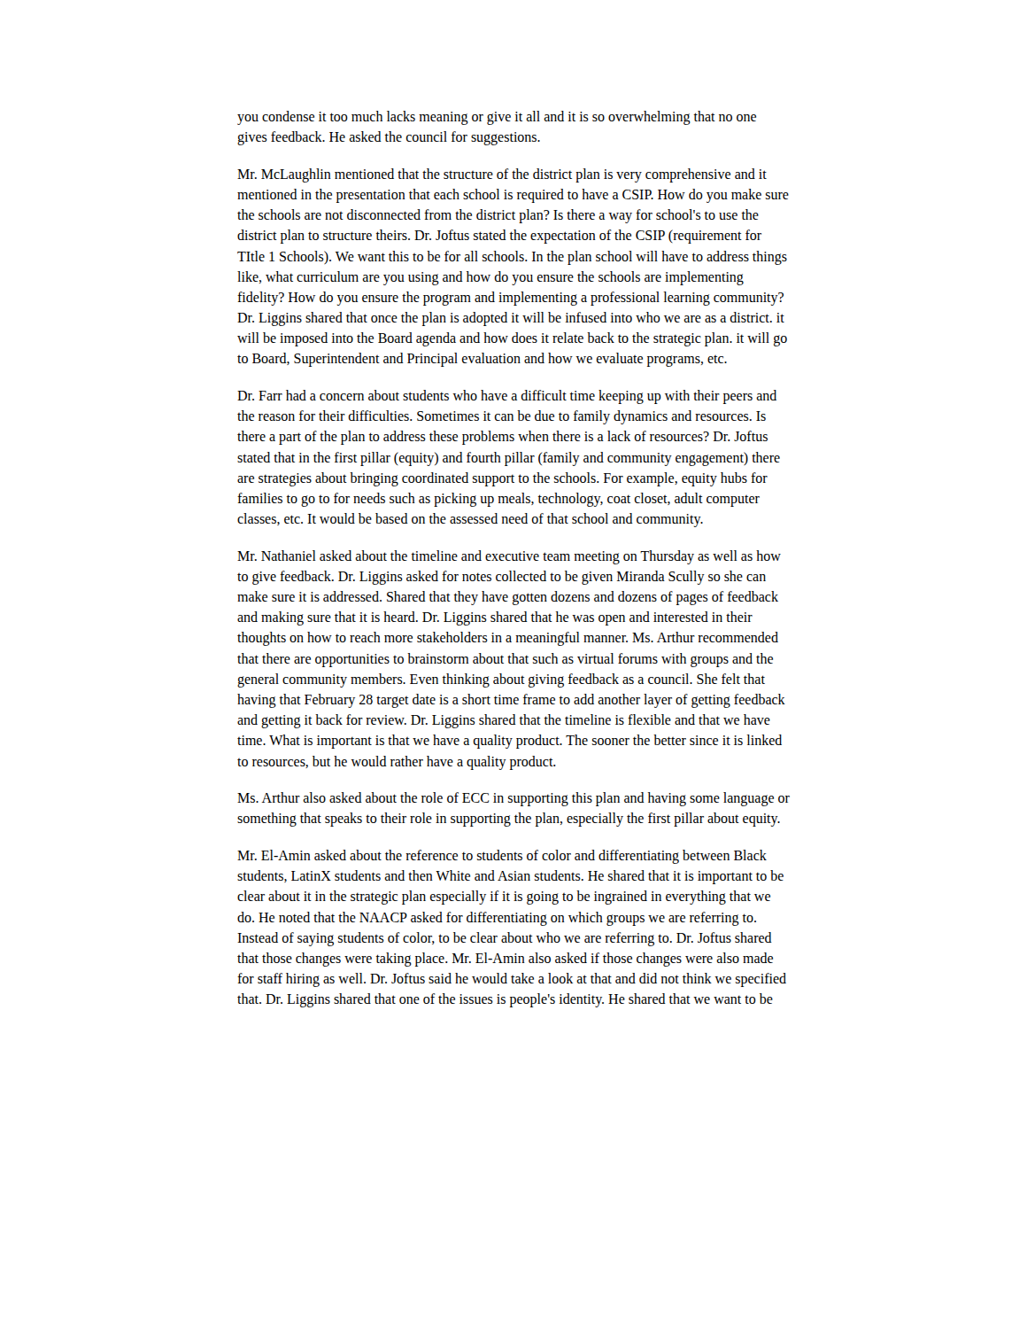you condense it too much lacks meaning or give it all and it is so overwhelming that no one gives feedback. He asked the council for suggestions.
Mr. McLaughlin mentioned that the structure of the district plan is very comprehensive and it mentioned in the presentation that each school is required to have a CSIP. How do you make sure the schools are not disconnected from the district plan? Is there a way for school's to use the district plan to structure theirs. Dr. Joftus stated the expectation of the CSIP (requirement for TItle 1 Schools). We want this to be for all schools. In the plan school will have to address things like, what curriculum are you using and how do you ensure the schools are implementing fidelity? How do you ensure the program and implementing a professional learning community? Dr. Liggins shared that once the plan is adopted it will be infused into who we are as a district. it will be imposed into the Board agenda and how does it relate back to the strategic plan. it will go to Board, Superintendent and Principal evaluation and how we evaluate programs, etc.
Dr. Farr had a concern about students who have a difficult time keeping up with their peers and the reason for their difficulties. Sometimes it can be due to family dynamics and resources. Is there a part of the plan to address these problems when there is a lack of resources? Dr. Joftus stated that in the first pillar (equity) and fourth pillar (family and community engagement) there are strategies about bringing coordinated support to the schools. For example, equity hubs for families to go to for needs such as picking up meals, technology, coat closet, adult computer classes, etc. It would be based on the assessed need of that school and community.
Mr. Nathaniel asked about the timeline and executive team meeting on Thursday as well as how to give feedback. Dr. Liggins asked for notes collected to be given Miranda Scully so she can make sure it is addressed. Shared that they have gotten dozens and dozens of pages of feedback and making sure that it is heard. Dr. Liggins shared that he was open and interested in their thoughts on how to reach more stakeholders in a meaningful manner. Ms. Arthur recommended that there are opportunities to brainstorm about that such as virtual forums with groups and the general community members. Even thinking about giving feedback as a council. She felt that having that February 28 target date is a short time frame to add another layer of getting feedback and getting it back for review. Dr. Liggins shared that the timeline is flexible and that we have time. What is important is that we have a quality product. The sooner the better since it is linked to resources, but he would rather have a quality product.
Ms. Arthur also asked about the role of ECC in supporting this plan and having some language or something that speaks to their role in supporting the plan, especially the first pillar about equity.
Mr. El-Amin asked about the reference to students of color and differentiating between Black students, LatinX students and then White and Asian students. He shared that it is important to be clear about it in the strategic plan especially if it is going to be ingrained in everything that we do. He noted that the NAACP asked for differentiating on which groups we are referring to. Instead of saying students of color, to be clear about who we are referring to. Dr. Joftus shared that those changes were taking place. Mr. El-Amin also asked if those changes were also made for staff hiring as well. Dr. Joftus said he would take a look at that and did not think we specified that. Dr. Liggins shared that one of the issues is people's identity. He shared that we want to be